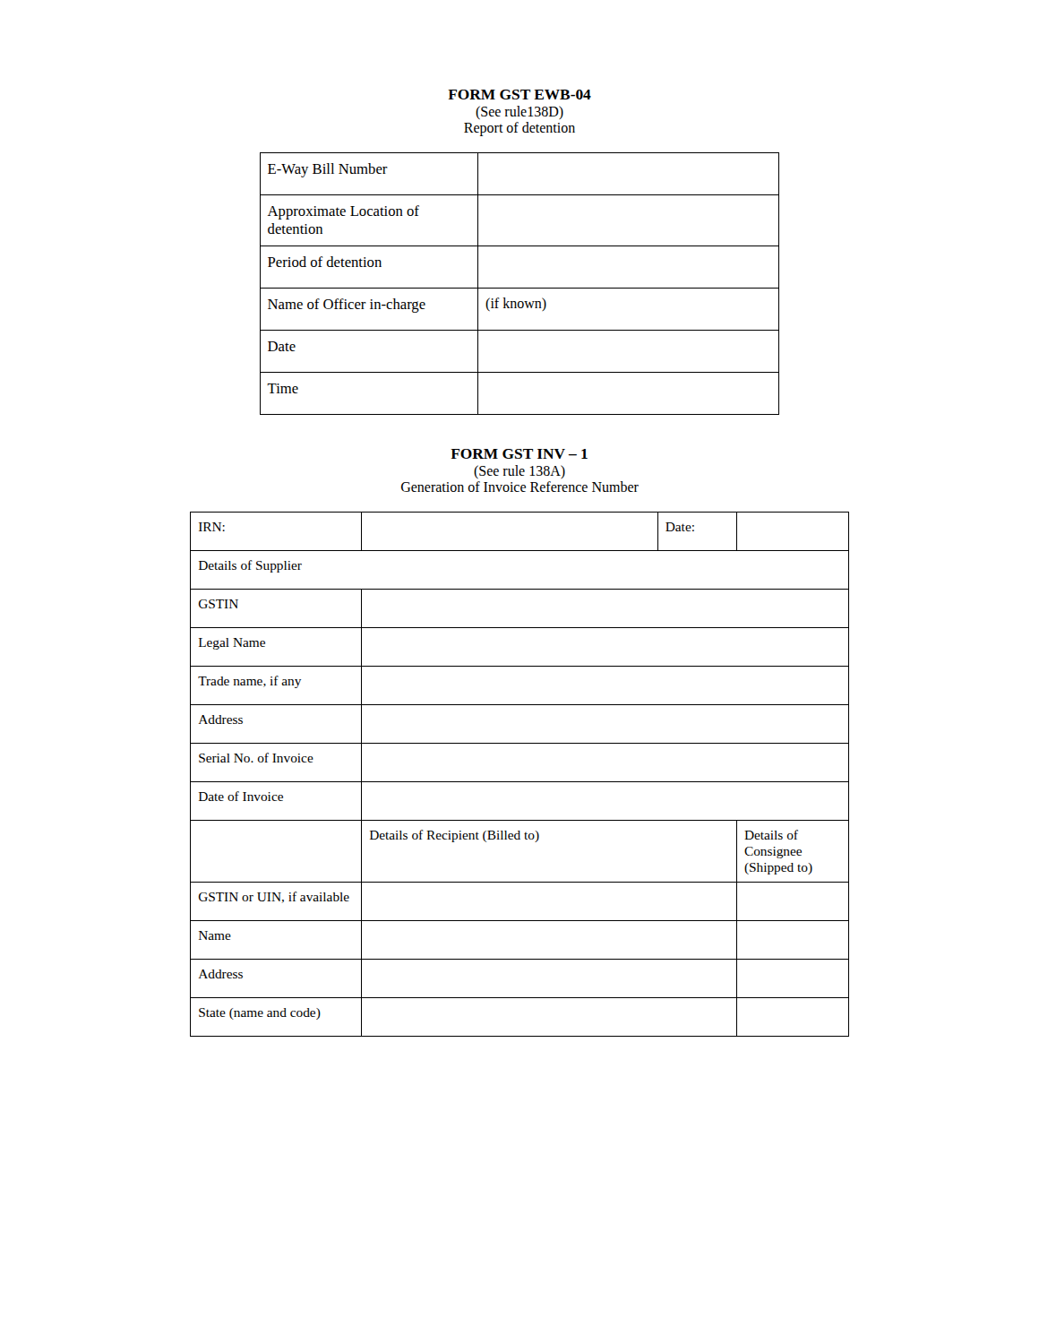FORM GST EWB-04
(See rule138D)
Report of detention
| E-Way Bill Number | |
| Approximate Location of detention | |
| Period of detention | |
| Name of Officer in-charge | (if known) |
| Date | |
| Time | |
FORM GST INV – 1
(See rule 138A)
Generation of Invoice Reference Number
| IRN: | | Date: | |
| Details of Supplier |
| GSTIN | |
| Legal Name | |
| Trade name, if any | |
| Address | |
| Serial No. of Invoice | |
| Date of Invoice | |
| | Details of Recipient (Billed to) | Details of Consignee (Shipped to) |
| GSTIN or UIN, if available | | |
| Name | | |
| Address | | |
| State (name and code) | | |